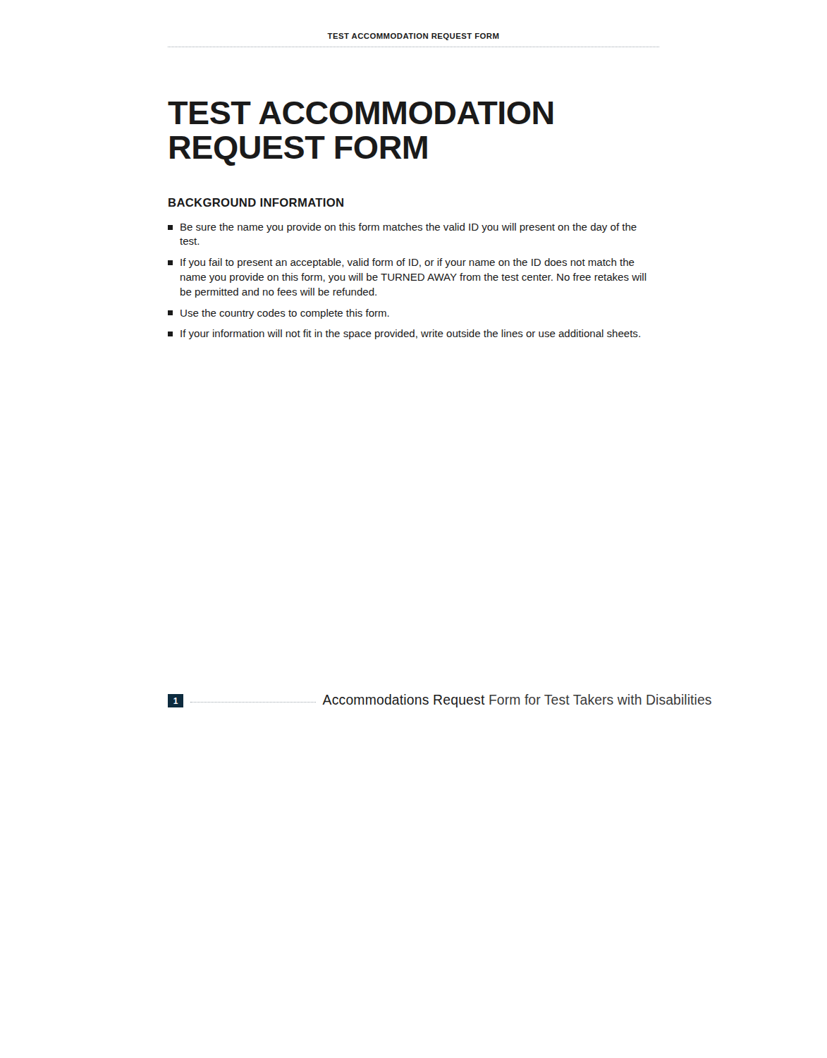Test Accommodation Request Form
Test Accommodation Request Form
Background Information
Be sure the name you provide on this form matches the valid ID you will present on the day of the test.
If you fail to present an acceptable, valid form of ID, or if your name on the ID does not match the name you provide on this form, you will be TURNED AWAY from the test center. No free retakes will be permitted and no fees will be refunded.
Use the country codes to complete this form.
If your information will not fit in the space provided, write outside the lines or use additional sheets.
1 Accommodations Request Form for Test Takers with Disabilities